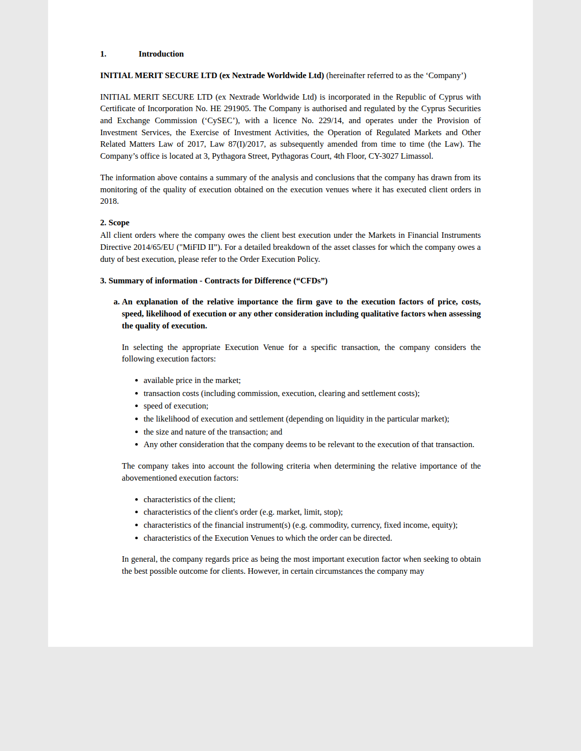1. Introduction
INITIAL MERIT SECURE LTD (ex Nextrade Worldwide Ltd) (hereinafter referred to as the ‘Company’)
INITIAL MERIT SECURE LTD (ex Nextrade Worldwide Ltd) is incorporated in the Republic of Cyprus with Certificate of Incorporation No. HE 291905. The Company is authorised and regulated by the Cyprus Securities and Exchange Commission (‘CySEC’), with a licence No. 229/14, and operates under the Provision of Investment Services, the Exercise of Investment Activities, the Operation of Regulated Markets and Other Related Matters Law of 2017, Law 87(I)/2017, as subsequently amended from time to time (the Law). The Company’s office is located at 3, Pythagora Street, Pythagoras Court, 4th Floor, CY-3027 Limassol.
The information above contains a summary of the analysis and conclusions that the company has drawn from its monitoring of the quality of execution obtained on the execution venues where it has executed client orders in 2018.
2. Scope
All client orders where the company owes the client best execution under the Markets in Financial Instruments Directive 2014/65/EU ("MiFID II”). For a detailed breakdown of the asset classes for which the company owes a duty of best execution, please refer to the Order Execution Policy.
3. Summary of information - Contracts for Difference (“CFDs”)
An explanation of the relative importance the firm gave to the execution factors of price, costs, speed, likelihood of execution or any other consideration including qualitative factors when assessing the quality of execution.
In selecting the appropriate Execution Venue for a specific transaction, the company considers the following execution factors:
available price in the market;
transaction costs (including commission, execution, clearing and settlement costs);
speed of execution;
the likelihood of execution and settlement (depending on liquidity in the particular market);
the size and nature of the transaction; and
Any other consideration that the company deems to be relevant to the execution of that transaction.
The company takes into account the following criteria when determining the relative importance of the abovementioned execution factors:
characteristics of the client;
characteristics of the client's order (e.g. market, limit, stop);
characteristics of the financial instrument(s) (e.g. commodity, currency, fixed income, equity);
characteristics of the Execution Venues to which the order can be directed.
In general, the company regards price as being the most important execution factor when seeking to obtain the best possible outcome for clients. However, in certain circumstances the company may